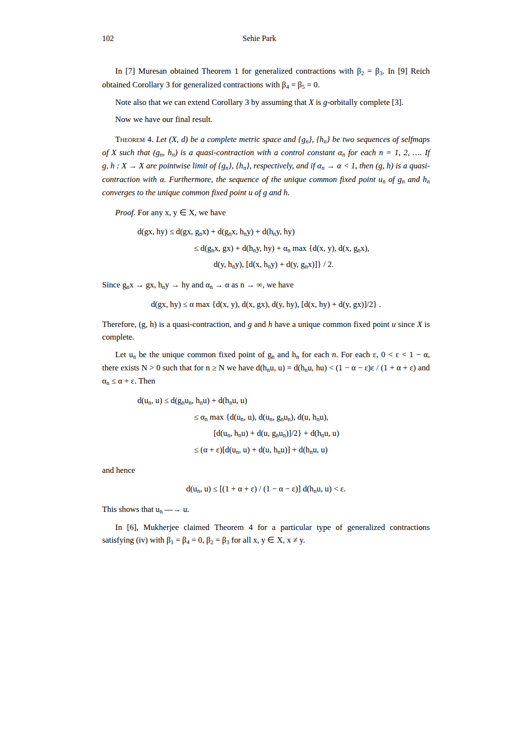102 Sehie Park
In [7] Muresan obtained Theorem 1 for generalized contractions with β2 = β3. In [9] Reich obtained Corollary 3 for generalized contractions with β4 = β5 = 0.
Note also that we can extend Corollary 3 by assuming that X is g-orbitally complete [3].
Now we have our final result.
Theorem 4. Let (X, d) be a complete metric space and {gn}, {hn} be two sequences of selfmaps of X such that (gn, hn) is a quasi-contraction with a control constant αn for each n = 1, 2, …. If g, h : X → X are pointwise limit of {gn}, {hn}, respectively, and if αn → α < 1, then (g, h) is a quasi-contraction with α. Furthermore, the sequence of the unique common fixed point un of gn and hn converges to the unique common fixed point u of g and h.
Proof. For any x, y ∈ X, we have
d(gx, hy) ≤ d(gx, gnx) + d(gnx, hny) + d(hny, hy) ≤ d(gnx, gx) + d(hny, hy) + αn max {d(x, y), d(x, gnx), d(y, hny), [d(x, hny) + d(y, gnx)]} / 2.
Since gnx → gx, hny → hy and αn → α as n → ∞, we have
d(gx, hy) ≤ α max {d(x, y), d(x, gx), d(y, hy), [d(x, hy) + d(y, gx)]/2} .
Therefore, (g, h) is a quasi-contraction, and g and h have a unique common fixed point u since X is complete.
Let un be the unique common fixed point of gn and hn for each n. For each ε, 0 < ε < 1 − α, there exists N > 0 such that for n ≥ N we have d(hnu, u) = d(hnu, hu) < (1 − α − ε)ε / (1 + α + ε) and αn ≤ α + ε. Then
d(un, u) ≤ d(gnun, hnu) + d(hnu, u) ≤ αn max {d(un, u), d(un, gnun), d(u, hnu), [d(un, hnu) + d(u, gnun)]/2} + d(hnu, u) ≤ (α + ε)[d(un, u) + d(u, hnu)] + d(hnu, u)
and hence
d(un, u) ≤ [(1 + α + ε) / (1 − α − ε)] d(hnu, u) < ε.
This shows that un —→ u.
In [6], Mukherjee claimed Theorem 4 for a particular type of generalized contractions satisfying (iv) with β1 = β4 = 0, β2 = β3 for all x, y ∈ X, x ≠ y.